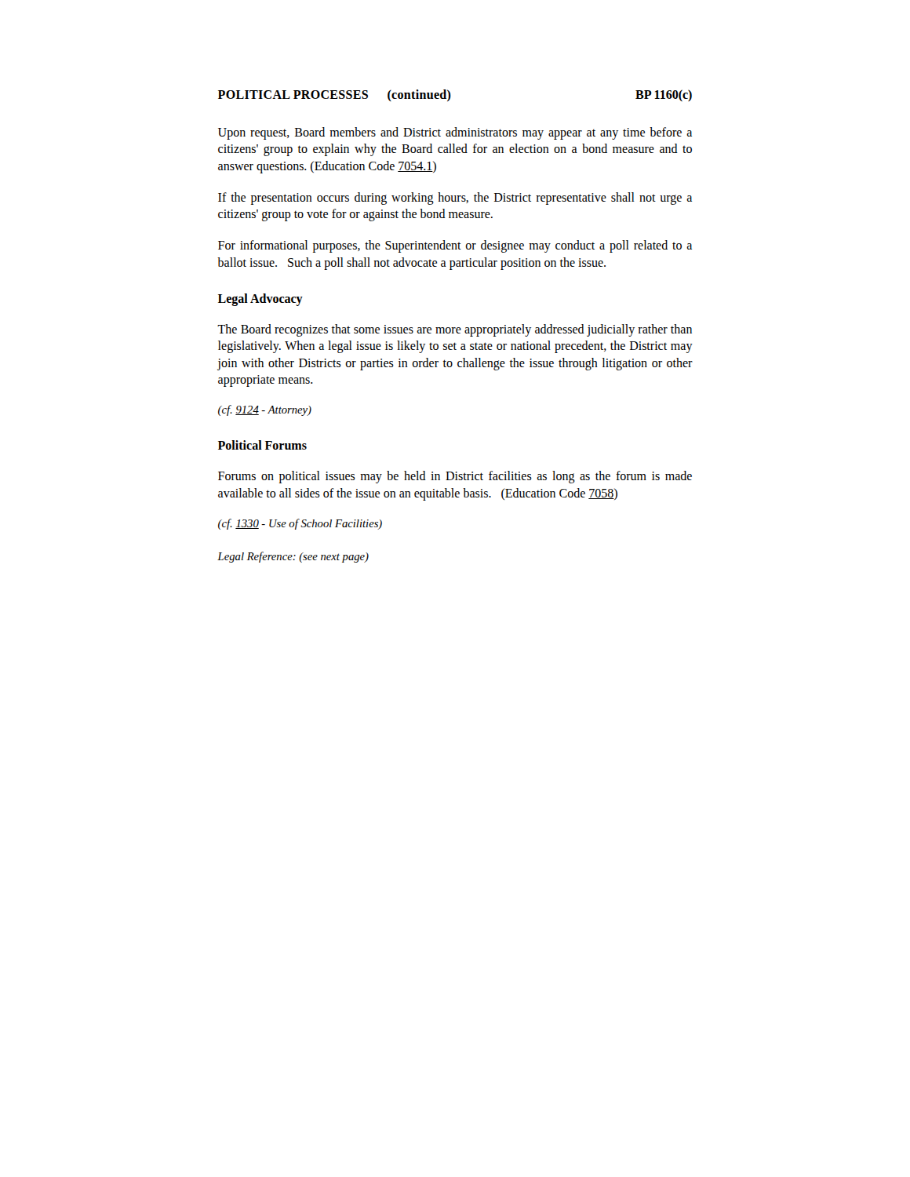POLITICAL PROCESSES (continued)
BP 1160(c)
Upon request, Board members and District administrators may appear at any time before a citizens' group to explain why the Board called for an election on a bond measure and to answer questions. (Education Code 7054.1)
If the presentation occurs during working hours, the District representative shall not urge a citizens' group to vote for or against the bond measure.
For informational purposes, the Superintendent or designee may conduct a poll related to a ballot issue. Such a poll shall not advocate a particular position on the issue.
Legal Advocacy
The Board recognizes that some issues are more appropriately addressed judicially rather than legislatively. When a legal issue is likely to set a state or national precedent, the District may join with other Districts or parties in order to challenge the issue through litigation or other appropriate means.
(cf. 9124 - Attorney)
Political Forums
Forums on political issues may be held in District facilities as long as the forum is made available to all sides of the issue on an equitable basis. (Education Code 7058)
(cf. 1330 - Use of School Facilities)
Legal Reference: (see next page)